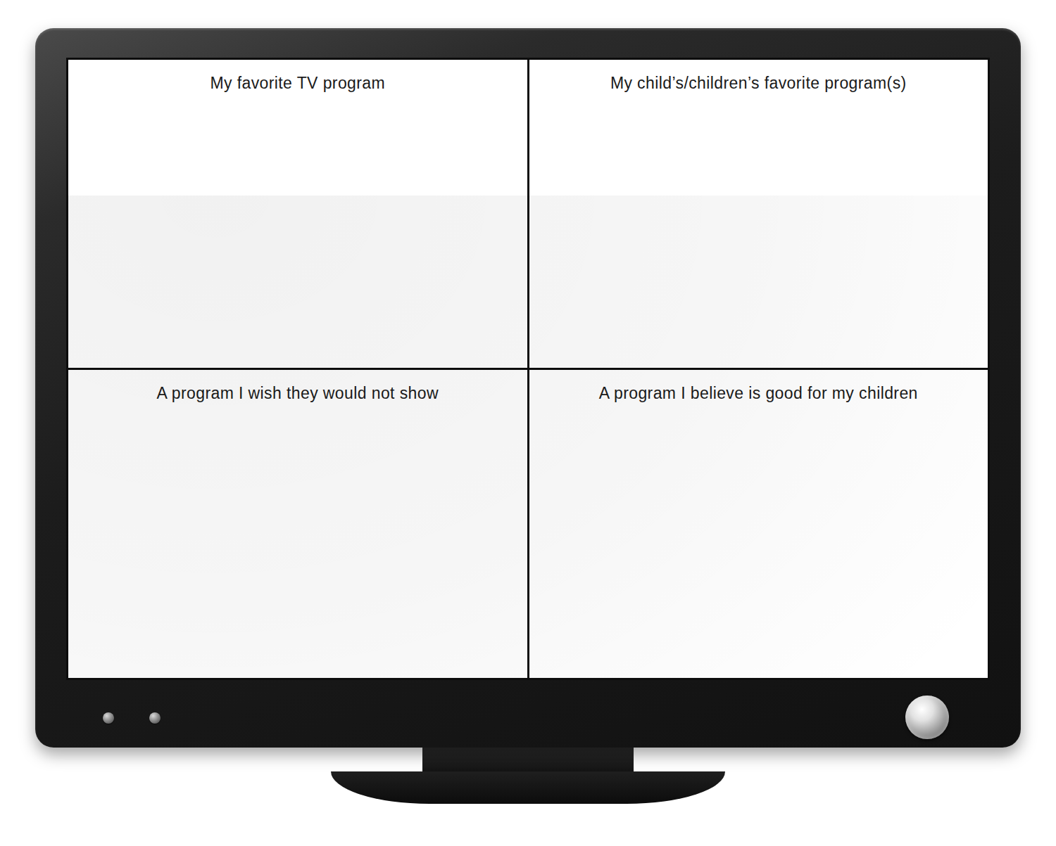| My favorite TV program | My child’s/children’s favorite program(s) |
| A program I wish they would not show | A program I believe is good for my children |